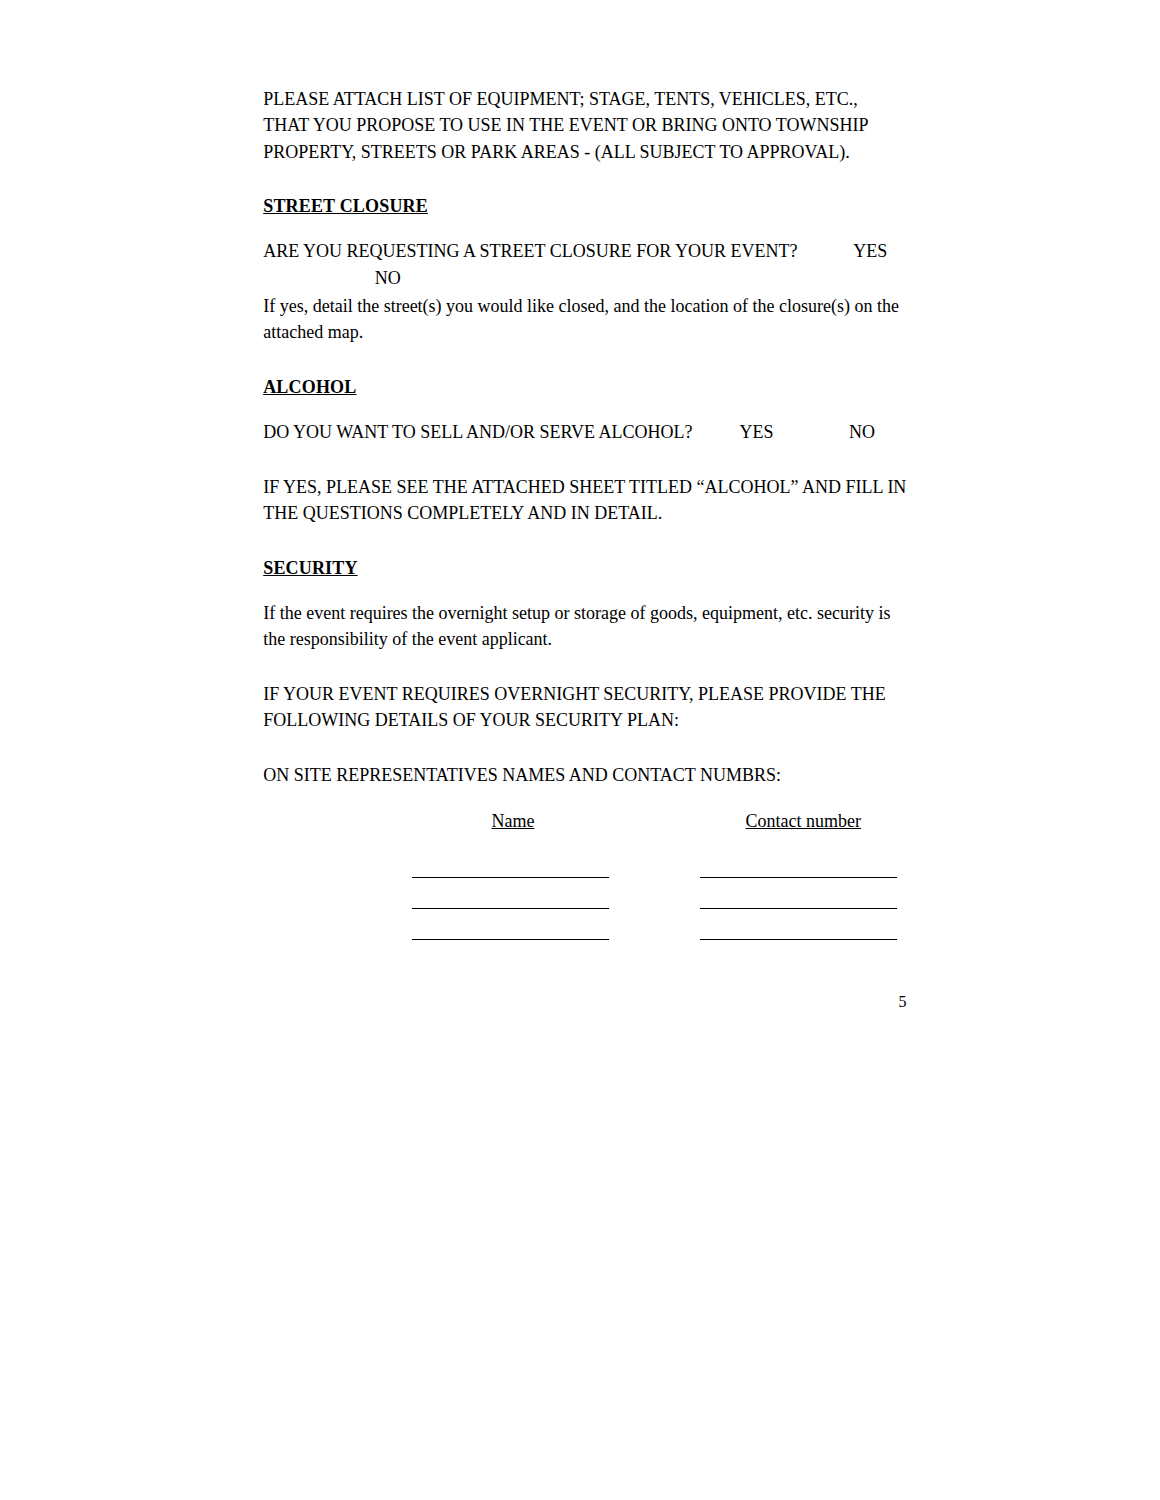PLEASE ATTACH LIST OF EQUIPMENT; STAGE, TENTS, VEHICLES, ETC., THAT YOU PROPOSE TO USE IN THE EVENT OR BRING ONTO TOWNSHIP PROPERTY, STREETS OR PARK AREAS - (ALL SUBJECT TO APPROVAL).
STREET CLOSURE
ARE YOU REQUESTING A STREET CLOSURE FOR YOUR EVENT?YES NO If yes, detail the street(s) you would like closed, and the location of the closure(s) on the attached map.
ALCOHOL
DO YOU WANT TO SELL AND/OR SERVE ALCOHOL?YES NO
IF YES, PLEASE SEE THE ATTACHED SHEET TITLED “ALCOHOL” AND FILL IN THE QUESTIONS COMPLETELY AND IN DETAIL.
SECURITY
If the event requires the overnight setup or storage of goods, equipment, etc. security is the responsibility of the event applicant.
IF YOUR EVENT REQUIRES OVERNIGHT SECURITY, PLEASE PROVIDE THE FOLLOWING DETAILS OF YOUR SECURITY PLAN:
ON SITE REPRESENTATIVES NAMES AND CONTACT NUMBRS:
| Name | Contact number |
| --- | --- |
5